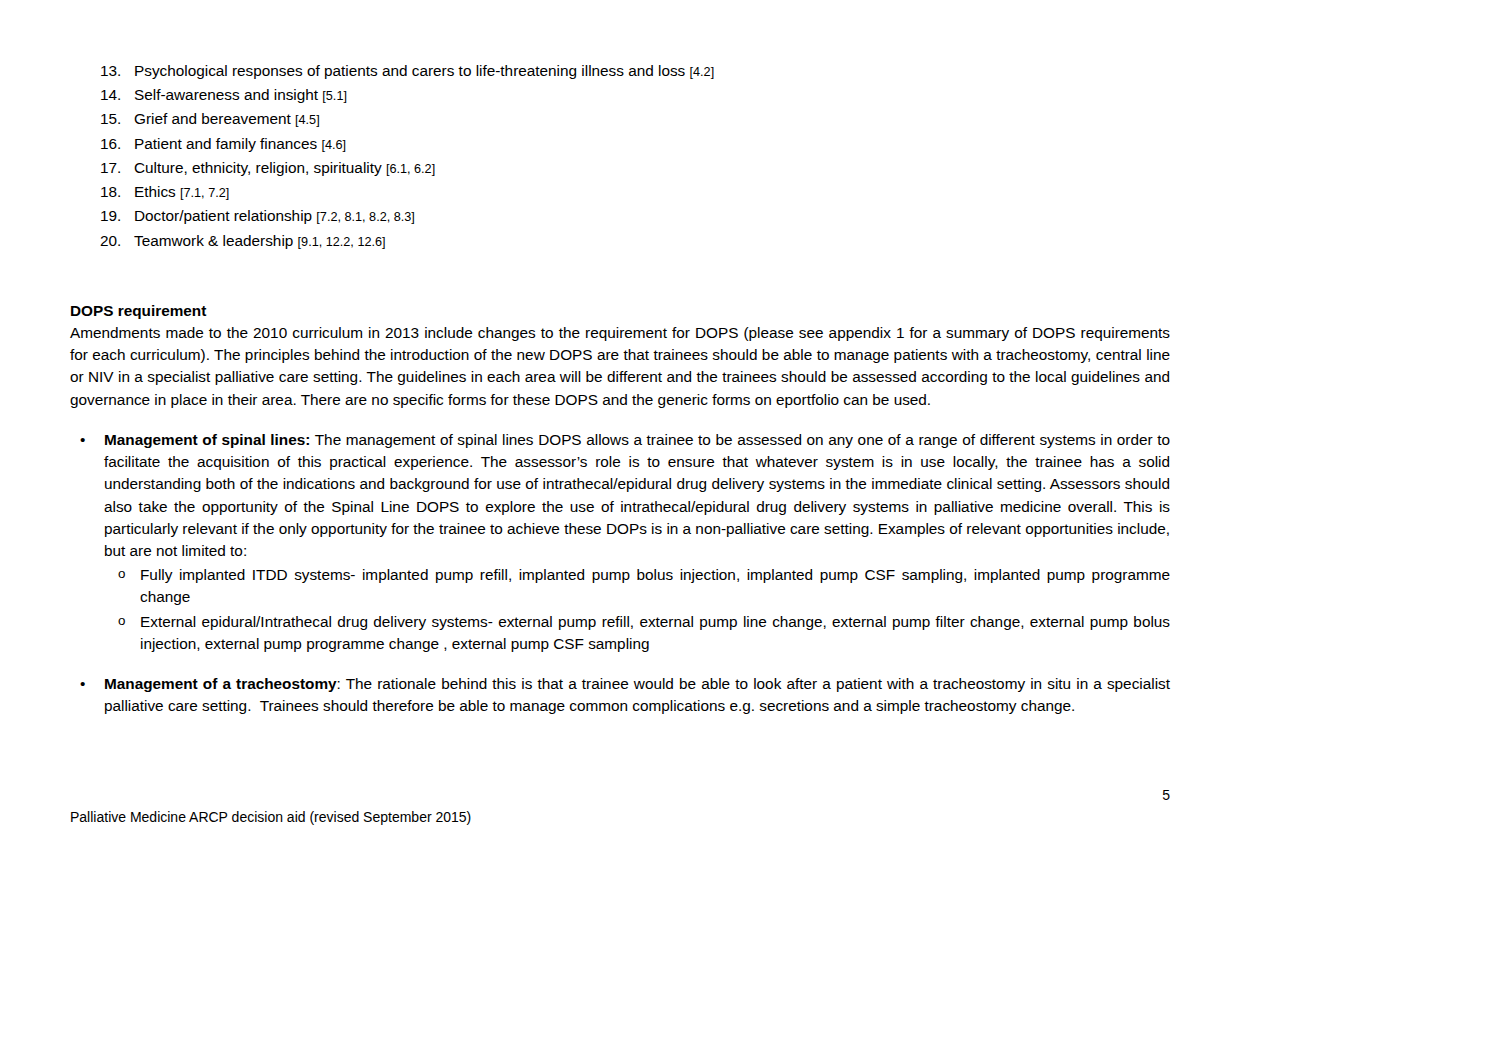Psychological responses of patients and carers to life-threatening illness and loss [4.2]
Self-awareness and insight [5.1]
Grief and bereavement [4.5]
Patient and family finances [4.6]
Culture, ethnicity, religion, spirituality [6.1, 6.2]
Ethics [7.1, 7.2]
Doctor/patient relationship [7.2, 8.1, 8.2, 8.3]
Teamwork & leadership [9.1, 12.2, 12.6]
DOPS requirement
Amendments made to the 2010 curriculum in 2013 include changes to the requirement for DOPS (please see appendix 1 for a summary of DOPS requirements for each curriculum). The principles behind the introduction of the new DOPS are that trainees should be able to manage patients with a tracheostomy, central line or NIV in a specialist palliative care setting. The guidelines in each area will be different and the trainees should be assessed according to the local guidelines and governance in place in their area. There are no specific forms for these DOPS and the generic forms on eportfolio can be used.
Management of spinal lines: The management of spinal lines DOPS allows a trainee to be assessed on any one of a range of different systems in order to facilitate the acquisition of this practical experience. The assessor’s role is to ensure that whatever system is in use locally, the trainee has a solid understanding both of the indications and background for use of intrathecal/epidural drug delivery systems in the immediate clinical setting. Assessors should also take the opportunity of the Spinal Line DOPS to explore the use of intrathecal/epidural drug delivery systems in palliative medicine overall. This is particularly relevant if the only opportunity for the trainee to achieve these DOPs is in a non-palliative care setting. Examples of relevant opportunities include, but are not limited to:
Fully implanted ITDD systems- implanted pump refill, implanted pump bolus injection, implanted pump CSF sampling, implanted pump programme change
External epidural/Intrathecal drug delivery systems- external pump refill, external pump line change, external pump filter change, external pump bolus injection, external pump programme change , external pump CSF sampling
Management of a tracheostomy: The rationale behind this is that a trainee would be able to look after a patient with a tracheostomy in situ in a specialist palliative care setting. Trainees should therefore be able to manage common complications e.g. secretions and a simple tracheostomy change.
5 Palliative Medicine ARCP decision aid (revised September 2015)